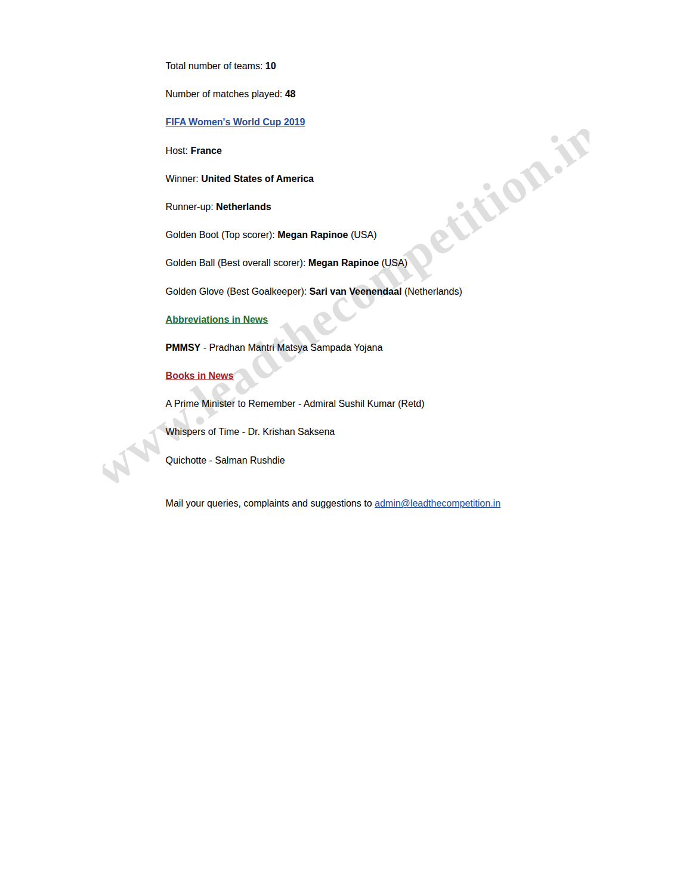www.leadthecompetition.in
Total number of teams: 10
Number of matches played: 48
FIFA Women's World Cup 2019
Host: France
Winner: United States of America
Runner-up: Netherlands
Golden Boot (Top scorer): Megan Rapinoe (USA)
Golden Ball (Best overall scorer): Megan Rapinoe (USA)
Golden Glove (Best Goalkeeper): Sari van Veenendaal (Netherlands)
Abbreviations in News
PMMSY - Pradhan Mantri Matsya Sampada Yojana
Books in News
A Prime Minister to Remember - Admiral Sushil Kumar (Retd)
Whispers of Time - Dr. Krishan Saksena
Quichotte - Salman Rushdie
Mail your queries, complaints and suggestions to admin@leadthecompetition.in